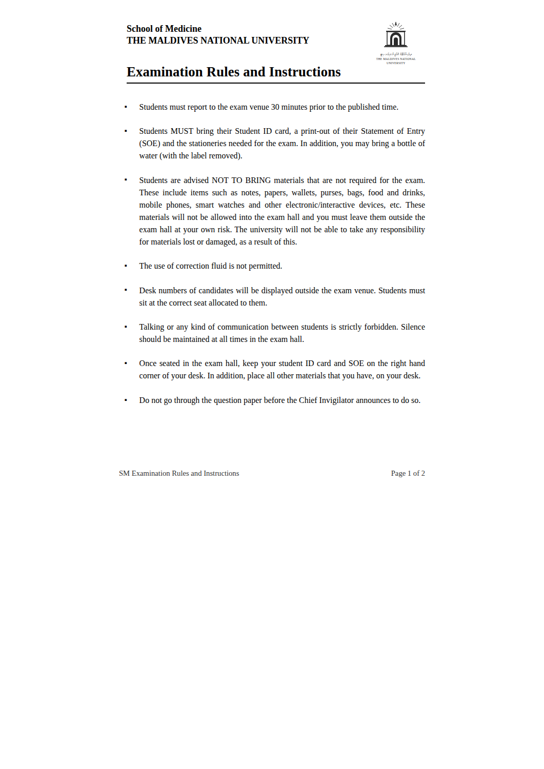ދިވެހިރާއްޖޭގެ ޤައުމީ ޔުނިވަރސިޓީ
THE MALDIVES NATIONAL
UNIVERSITY
School of Medicine
THE MALDIVES NATIONAL UNIVERSITY
Examination Rules and Instructions
Students must report to the exam venue 30 minutes prior to the published time.
Students MUST bring their Student ID card, a print-out of their Statement of Entry (SOE) and the stationeries needed for the exam. In addition, you may bring a bottle of water (with the label removed).
Students are advised NOT TO BRING materials that are not required for the exam. These include items such as notes, papers, wallets, purses, bags, food and drinks, mobile phones, smart watches and other electronic/interactive devices, etc. These materials will not be allowed into the exam hall and you must leave them outside the exam hall at your own risk. The university will not be able to take any responsibility for materials lost or damaged, as a result of this.
The use of correction fluid is not permitted.
Desk numbers of candidates will be displayed outside the exam venue. Students must sit at the correct seat allocated to them.
Talking or any kind of communication between students is strictly forbidden. Silence should be maintained at all times in the exam hall.
Once seated in the exam hall, keep your student ID card and SOE on the right hand corner of your desk. In addition, place all other materials that you have, on your desk.
Do not go through the question paper before the Chief Invigilator announces to do so.
SM Examination Rules and Instructions
Page 1 of 2